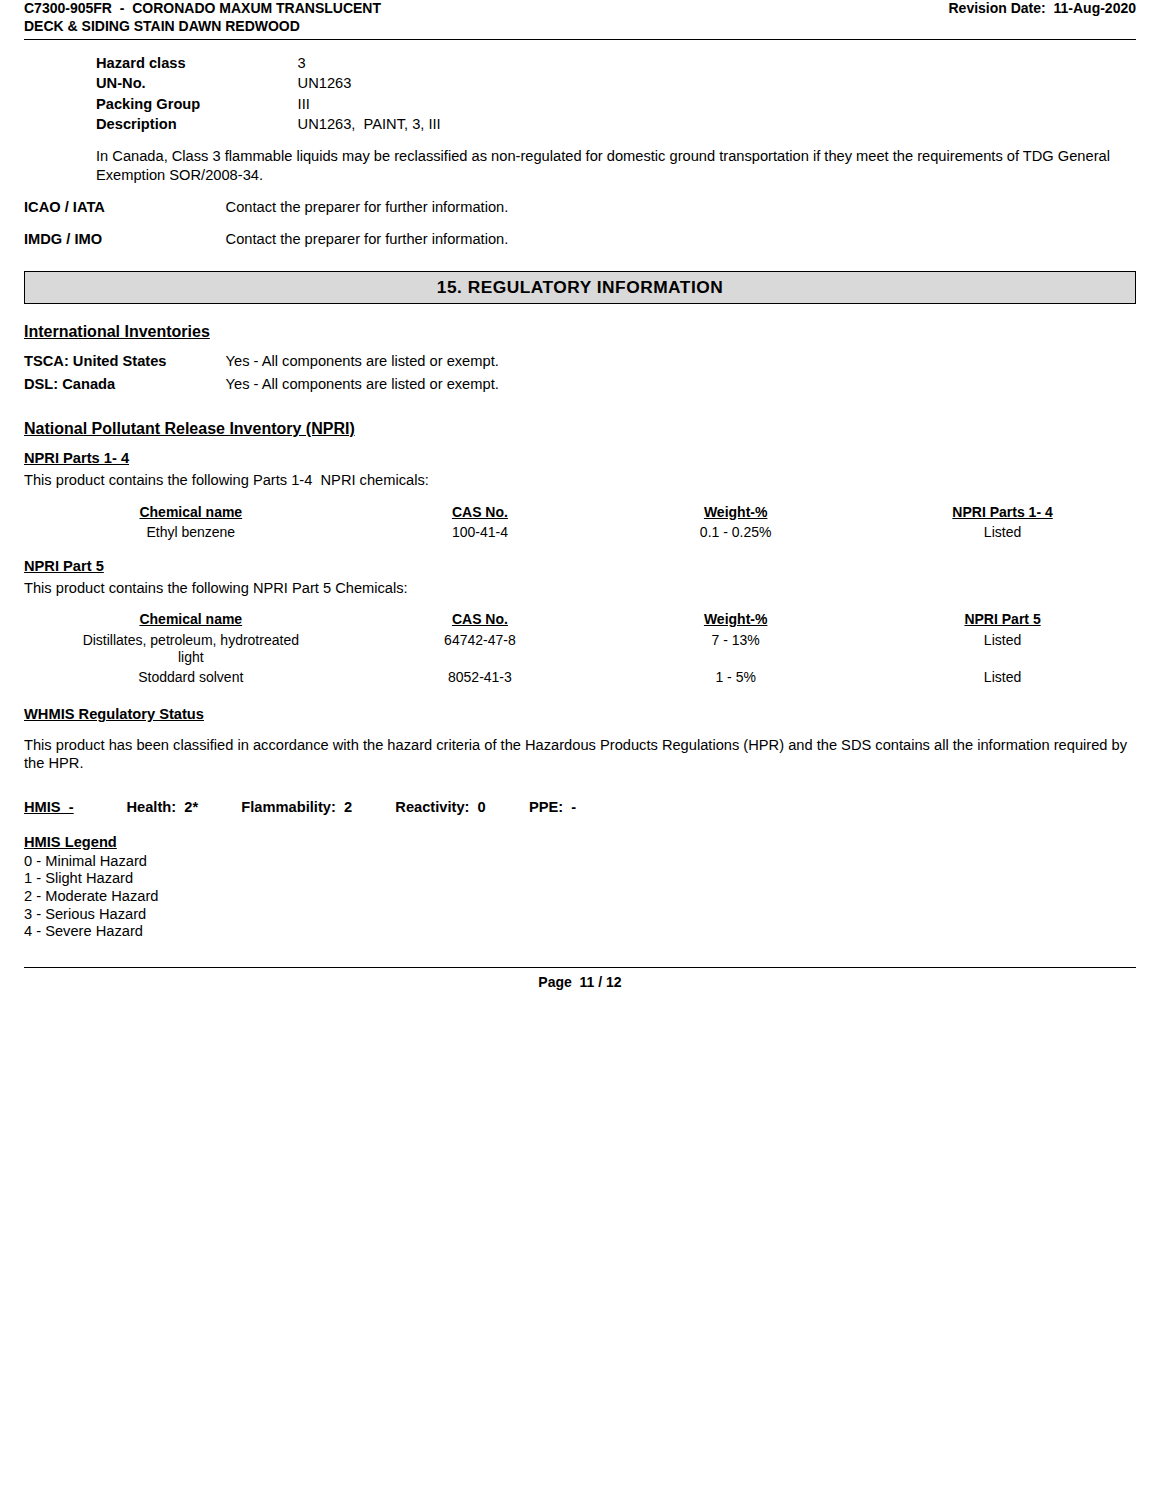C7300-905FR - CORONADO MAXUM TRANSLUCENT
DECK & SIDING STAIN DAWN REDWOOD
Revision Date: 11-Aug-2020
Hazard class
3
UN-No.
UN1263
Packing Group
III
Description
UN1263, PAINT, 3, III
In Canada, Class 3 flammable liquids may be reclassified as non-regulated for domestic ground transportation if they meet the requirements of TDG General Exemption SOR/2008-34.
ICAO / IATA
Contact the preparer for further information.
IMDG / IMO
Contact the preparer for further information.
15. REGULATORY INFORMATION
International Inventories
TSCA: United States
Yes - All components are listed or exempt.
DSL: Canada
Yes - All components are listed or exempt.
National Pollutant Release Inventory (NPRI)
NPRI Parts 1- 4
This product contains the following Parts 1-4 NPRI chemicals:
| Chemical name | CAS No. | Weight-% | NPRI Parts 1- 4 |
| --- | --- | --- | --- |
| Ethyl benzene | 100-41-4 | 0.1 - 0.25% | Listed |
NPRI Part 5
This product contains the following NPRI Part 5 Chemicals:
| Chemical name | CAS No. | Weight-% | NPRI Part 5 |
| --- | --- | --- | --- |
| Distillates, petroleum, hydrotreated light | 64742-47-8 | 7 - 13% | Listed |
| Stoddard solvent | 8052-41-3 | 1 - 5% | Listed |
WHMIS Regulatory Status
This product has been classified in accordance with the hazard criteria of the Hazardous Products Regulations (HPR) and the SDS contains all the information required by the HPR.
HMIS - Health: 2* Flammability: 2 Reactivity: 0 PPE: -
HMIS Legend
0 - Minimal Hazard
1 - Slight Hazard
2 - Moderate Hazard
3 - Serious Hazard
4 - Severe Hazard
Page 11 / 12